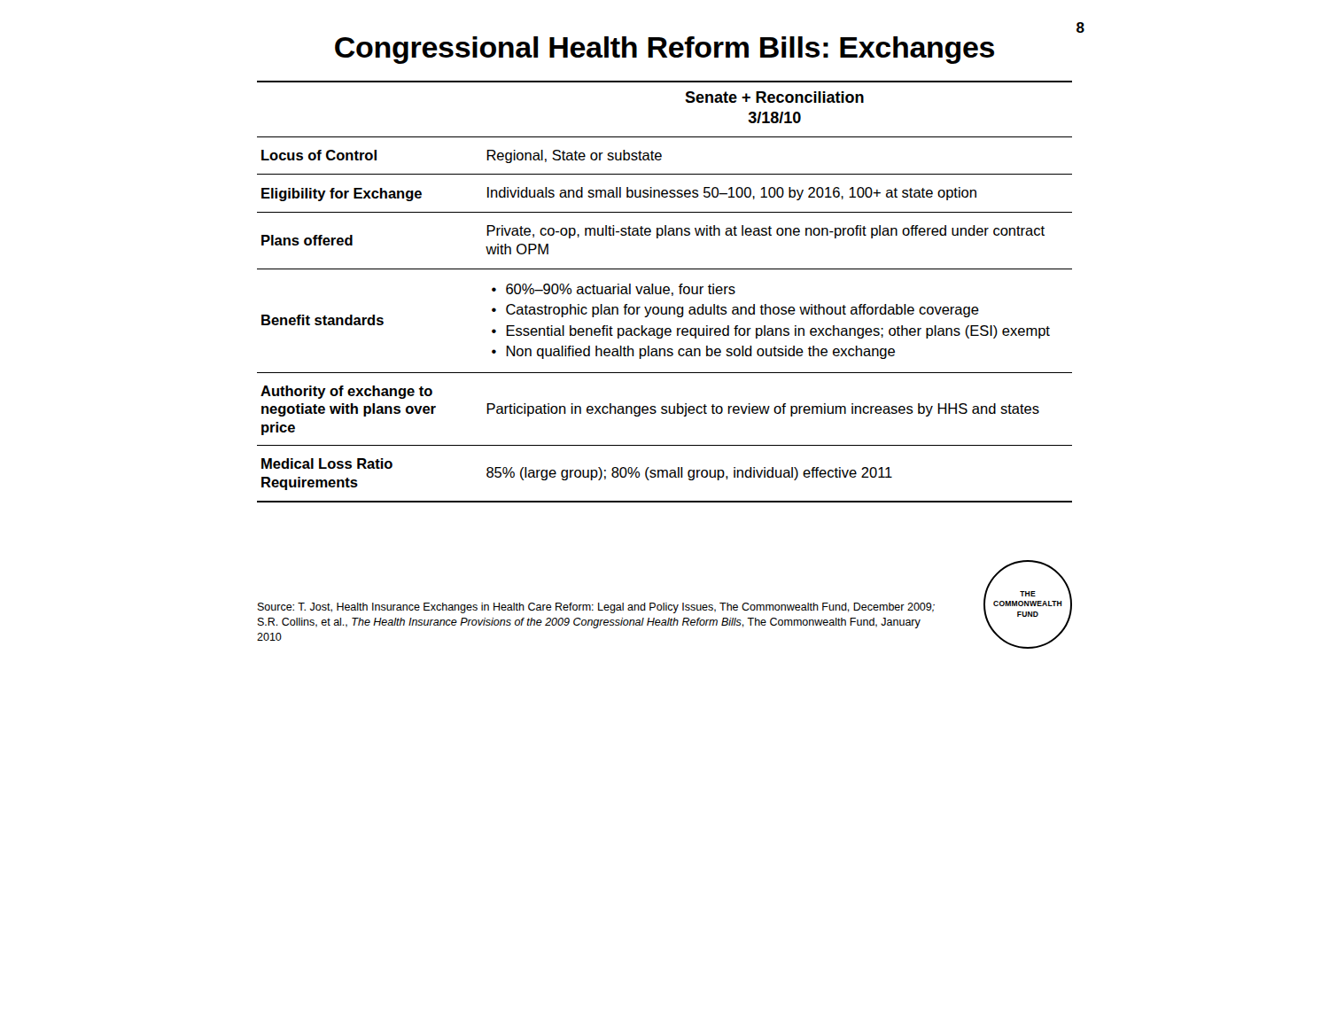8
Congressional Health Reform Bills: Exchanges
| | Senate + Reconciliation 3/18/10 |
| --- | --- |
| Locus of Control | Regional, State or substate |
| Eligibility for Exchange | Individuals and small businesses 50–100, 100 by 2016, 100+ at state option |
| Plans offered | Private, co-op, multi-state plans with at least one non-profit plan offered under contract with OPM |
| Benefit standards | 60%–90% actuarial value, four tiers Catastrophic plan for young adults and those without affordable coverage Essential benefit package required for plans in exchanges; other plans (ESI) exempt Non qualified health plans can be sold outside the exchange |
| Authority of exchange to negotiate with plans over price | Participation in exchanges subject to review of premium increases by HHS and states |
| Medical Loss Ratio Requirements | 85% (large group); 80% (small group, individual) effective 2011 |
Source: T. Jost, Health Insurance Exchanges in Health Care Reform: Legal and Policy Issues, The Commonwealth Fund, December 2009; S.R. Collins, et al., The Health Insurance Provisions of the 2009 Congressional Health Reform Bills, The Commonwealth Fund, January 2010
THE
COMMONWEALTH
FUND